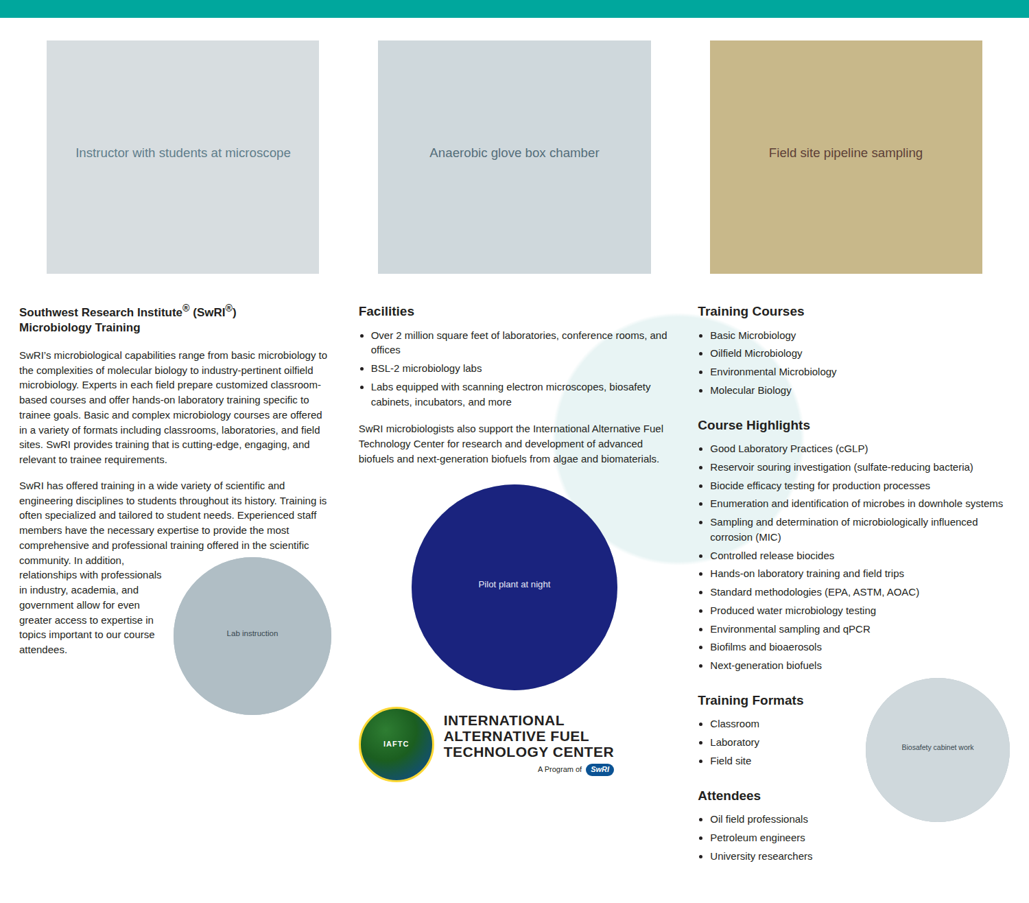Southwest Research Institute® (SwRI®)
Microbiology Training
SwRI’s microbiological capabilities range from basic microbiology to the complexities of molecular biology to industry-pertinent oilfield microbiology. Experts in each field prepare customized classroom-based courses and offer hands-on laboratory training specific to trainee goals. Basic and complex microbiology courses are offered in a variety of formats including classrooms, laboratories, and field sites. SwRI provides training that is cutting-edge, engaging, and relevant to trainee requirements.
SwRI has offered training in a wide variety of scientific and engineering disciplines to students throughout its history. Training is often specialized and tailored to student needs. Experienced staff members have the necessary expertise to provide the most comprehensive and professional training offered in the scientific community. In addition, relationships with professionals in industry, academia, and government allow for even greater access to expertise in topics important to our course attendees.
Facilities
Over 2 million square feet of laboratories, conference rooms, and offices
BSL-2 microbiology labs
Labs equipped with scanning electron microscopes, biosafety cabinets, incubators, and more
SwRI microbiologists also support the International Alternative Fuel Technology Center for research and development of advanced biofuels and next-generation biofuels from algae and biomaterials.
IAFTC
INTERNATIONAL
ALTERNATIVE FUEL
TECHNOLOGY CENTER
A Program of SwRI
Training Courses
Basic Microbiology
Oilfield Microbiology
Environmental Microbiology
Molecular Biology
Course Highlights
Good Laboratory Practices (cGLP)
Reservoir souring investigation (sulfate-reducing bacteria)
Biocide efficacy testing for production processes
Enumeration and identification of microbes in downhole systems
Sampling and determination of microbiologically influenced corrosion (MIC)
Controlled release biocides
Hands-on laboratory training and field trips
Standard methodologies (EPA, ASTM, AOAC)
Produced water microbiology testing
Environmental sampling and qPCR
Biofilms and bioaerosols
Next-generation biofuels
Training Formats
Classroom
Laboratory
Field site
Attendees
Oil field professionals
Petroleum engineers
University researchers